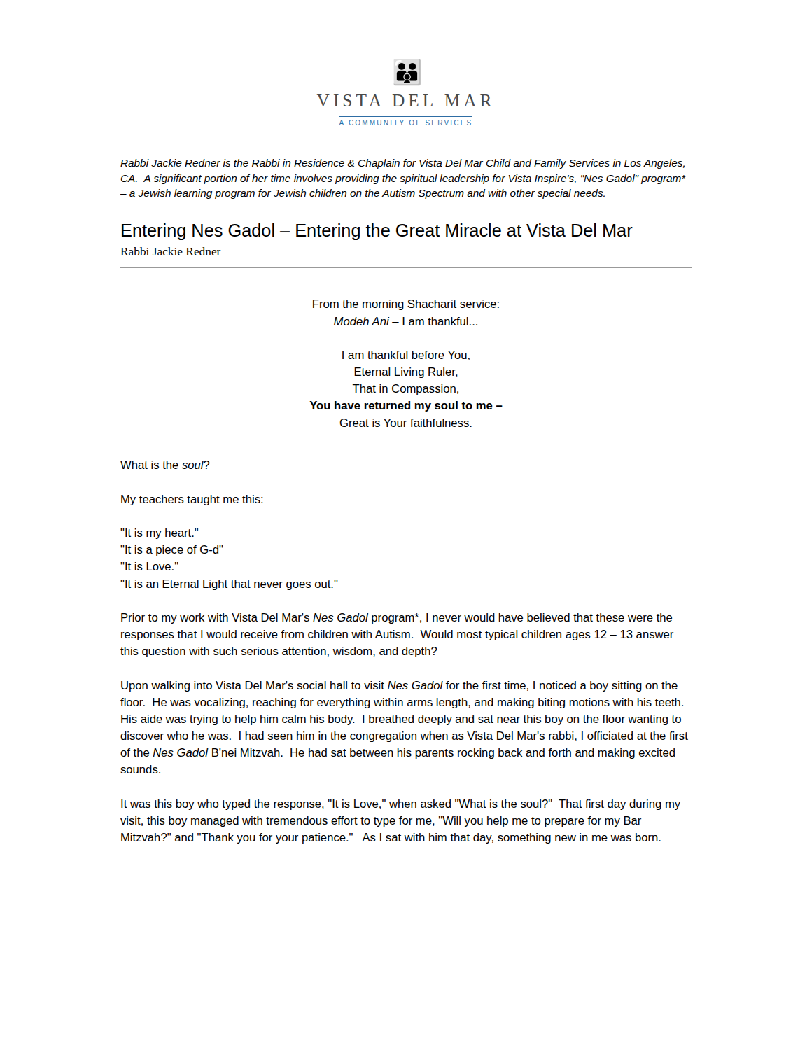👪
VISTA DEL MAR
A COMMUNITY OF SERVICES
Rabbi Jackie Redner is the Rabbi in Residence & Chaplain for Vista Del Mar Child and Family Services in Los Angeles, CA. A significant portion of her time involves providing the spiritual leadership for Vista Inspire's, "Nes Gadol" program* – a Jewish learning program for Jewish children on the Autism Spectrum and with other special needs.
Entering Nes Gadol – Entering the Great Miracle at Vista Del Mar
Rabbi Jackie Redner
From the morning Shacharit service:
Modeh Ani – I am thankful...
I am thankful before You,
Eternal Living Ruler,
That in Compassion,
You have returned my soul to me –
Great is Your faithfulness.
What is the soul?
My teachers taught me this:
"It is my heart."
"It is a piece of G-d"
"It is Love."
"It is an Eternal Light that never goes out."
Prior to my work with Vista Del Mar's Nes Gadol program*, I never would have believed that these were the responses that I would receive from children with Autism. Would most typical children ages 12 – 13 answer this question with such serious attention, wisdom, and depth?
Upon walking into Vista Del Mar's social hall to visit Nes Gadol for the first time, I noticed a boy sitting on the floor. He was vocalizing, reaching for everything within arms length, and making biting motions with his teeth. His aide was trying to help him calm his body. I breathed deeply and sat near this boy on the floor wanting to discover who he was. I had seen him in the congregation when as Vista Del Mar's rabbi, I officiated at the first of the Nes Gadol B'nei Mitzvah. He had sat between his parents rocking back and forth and making excited sounds.
It was this boy who typed the response, "It is Love," when asked "What is the soul?" That first day during my visit, this boy managed with tremendous effort to type for me, "Will you help me to prepare for my Bar Mitzvah?" and "Thank you for your patience." As I sat with him that day, something new in me was born.